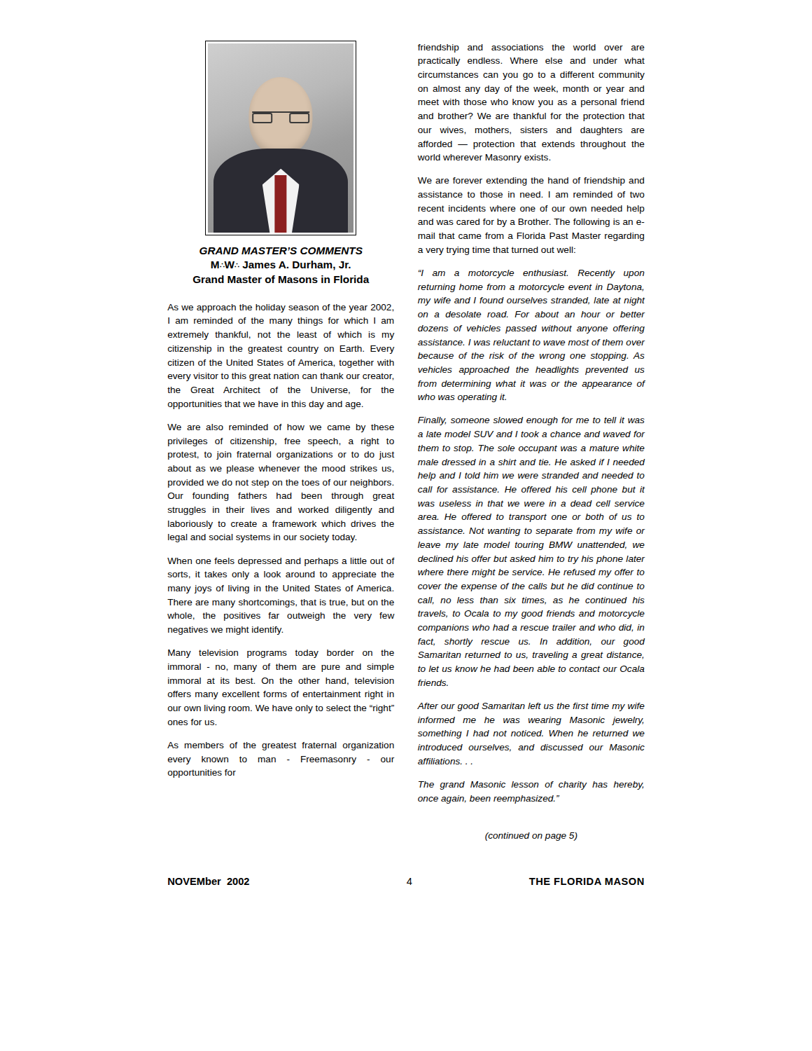GRAND MASTER’S COMMENTS
M∴W∴ James A. Durham, Jr.
Grand Master of Masons in Florida
As we approach the holiday season of the year 2002, I am reminded of the many things for which I am extremely thankful, not the least of which is my citizenship in the greatest country on Earth. Every citizen of the United States of America, together with every visitor to this great nation can thank our creator, the Great Architect of the Universe, for the opportunities that we have in this day and age.
We are also reminded of how we came by these privileges of citizenship, free speech, a right to protest, to join fraternal organizations or to do just about as we please whenever the mood strikes us, provided we do not step on the toes of our neighbors. Our founding fathers had been through great struggles in their lives and worked diligently and laboriously to create a framework which drives the legal and social systems in our society today.
When one feels depressed and perhaps a little out of sorts, it takes only a look around to appreciate the many joys of living in the United States of America. There are many shortcomings, that is true, but on the whole, the positives far outweigh the very few negatives we might identify.
Many television programs today border on the immoral - no, many of them are pure and simple immoral at its best. On the other hand, television offers many excellent forms of entertainment right in our own living room. We have only to select the “right” ones for us.
As members of the greatest fraternal organization every known to man - Freemasonry - our opportunities for
friendship and associations the world over are practically endless. Where else and under what circumstances can you go to a different community on almost any day of the week, month or year and meet with those who know you as a personal friend and brother? We are thankful for the protection that our wives, mothers, sisters and daughters are afforded — protection that extends throughout the world wherever Masonry exists.
We are forever extending the hand of friendship and assistance to those in need. I am reminded of two recent incidents where one of our own needed help and was cared for by a Brother. The following is an e-mail that came from a Florida Past Master regarding a very trying time that turned out well:
“I am a motorcycle enthusiast. Recently upon returning home from a motorcycle event in Daytona, my wife and I found ourselves stranded, late at night on a desolate road. For about an hour or better dozens of vehicles passed without anyone offering assistance. I was reluctant to wave most of them over because of the risk of the wrong one stopping. As vehicles approached the headlights prevented us from determining what it was or the appearance of who was operating it.
Finally, someone slowed enough for me to tell it was a late model SUV and I took a chance and waved for them to stop. The sole occupant was a mature white male dressed in a shirt and tie. He asked if I needed help and I told him we were stranded and needed to call for assistance. He offered his cell phone but it was useless in that we were in a dead cell service area. He offered to transport one or both of us to assistance. Not wanting to separate from my wife or leave my late model touring BMW unattended, we declined his offer but asked him to try his phone later where there might be service. He refused my offer to cover the expense of the calls but he did continue to call, no less than six times, as he continued his travels, to Ocala to my good friends and motorcycle companions who had a rescue trailer and who did, in fact, shortly rescue us. In addition, our good Samaritan returned to us, traveling a great distance, to let us know he had been able to contact our Ocala friends.
After our good Samaritan left us the first time my wife informed me he was wearing Masonic jewelry, something I had not noticed. When he returned we introduced ourselves, and discussed our Masonic affiliations. . .
The grand Masonic lesson of charity has hereby, once again, been reemphasized.”
(continued on page 5)
NOVEMber 2002
4
THE FLORIDA MASON